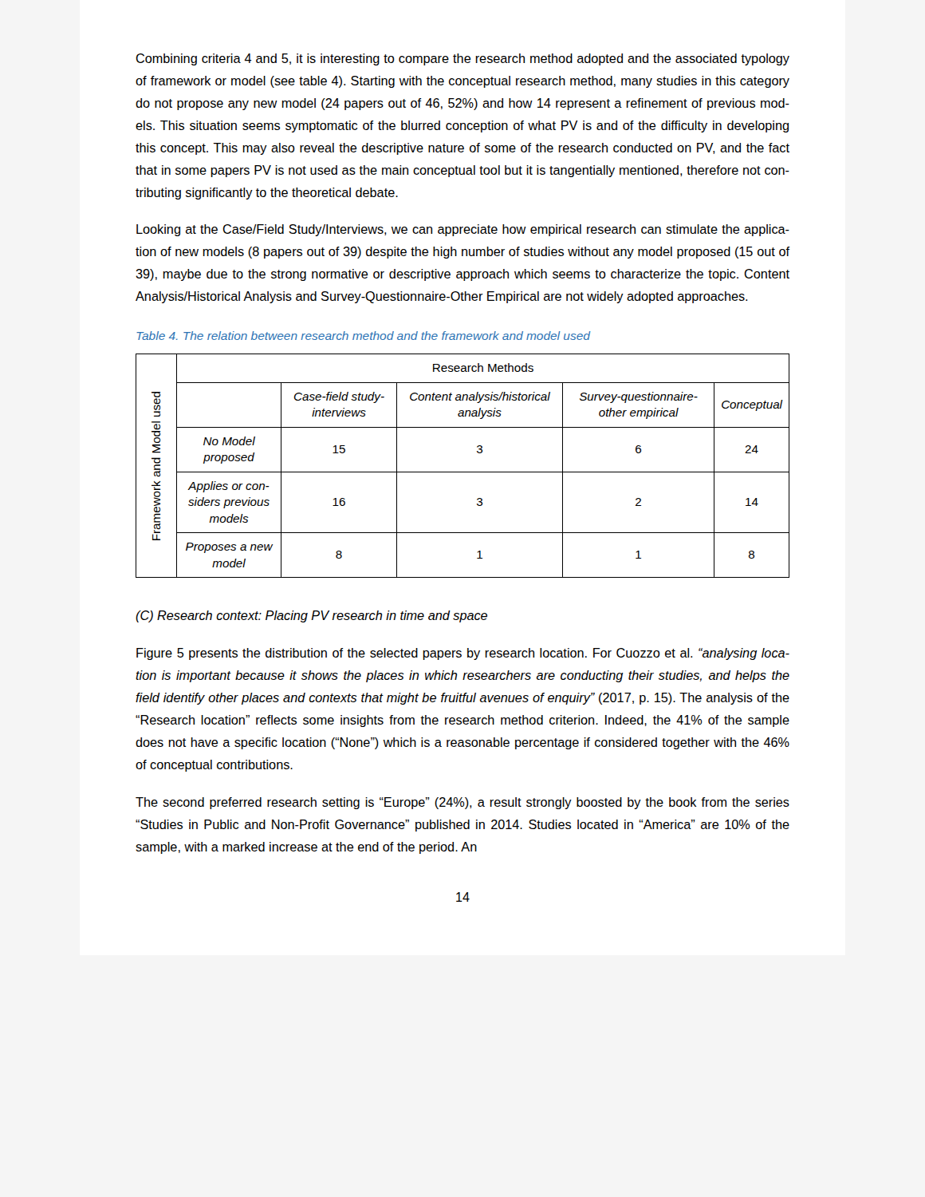Combining criteria 4 and 5, it is interesting to compare the research method adopted and the associated typology of framework or model (see table 4). Starting with the conceptual research method, many studies in this category do not propose any new model (24 papers out of 46, 52%) and how 14 represent a refinement of previous models. This situation seems symptomatic of the blurred conception of what PV is and of the difficulty in developing this concept. This may also reveal the descriptive nature of some of the research conducted on PV, and the fact that in some papers PV is not used as the main conceptual tool but it is tangentially mentioned, therefore not contributing significantly to the theoretical debate.
Looking at the Case/Field Study/Interviews, we can appreciate how empirical research can stimulate the application of new models (8 papers out of 39) despite the high number of studies without any model proposed (15 out of 39), maybe due to the strong normative or descriptive approach which seems to characterize the topic. Content Analysis/Historical Analysis and Survey-Questionnaire-Other Empirical are not widely adopted approaches.
Table 4. The relation between research method and the framework and model used
| Framework and Model used | Research Methods |
| | Case-field study-interviews | Content analysis/historical analysis | Survey-questionnaire-other empirical | Conceptual |
| No Model proposed | 15 | 3 | 6 | 24 |
| Applies or considers previous models | 16 | 3 | 2 | 14 |
| Proposes a new model | 8 | 1 | 1 | 8 |
(C) Research context: Placing PV research in time and space
Figure 5 presents the distribution of the selected papers by research location. For Cuozzo et al. “analysing location is important because it shows the places in which researchers are conducting their studies, and helps the field identify other places and contexts that might be fruitful avenues of enquiry” (2017, p. 15). The analysis of the “Research location” reflects some insights from the research method criterion. Indeed, the 41% of the sample does not have a specific location (“None”) which is a reasonable percentage if considered together with the 46% of conceptual contributions.
The second preferred research setting is “Europe” (24%), a result strongly boosted by the book from the series “Studies in Public and Non-Profit Governance” published in 2014. Studies located in “America” are 10% of the sample, with a marked increase at the end of the period. An
14